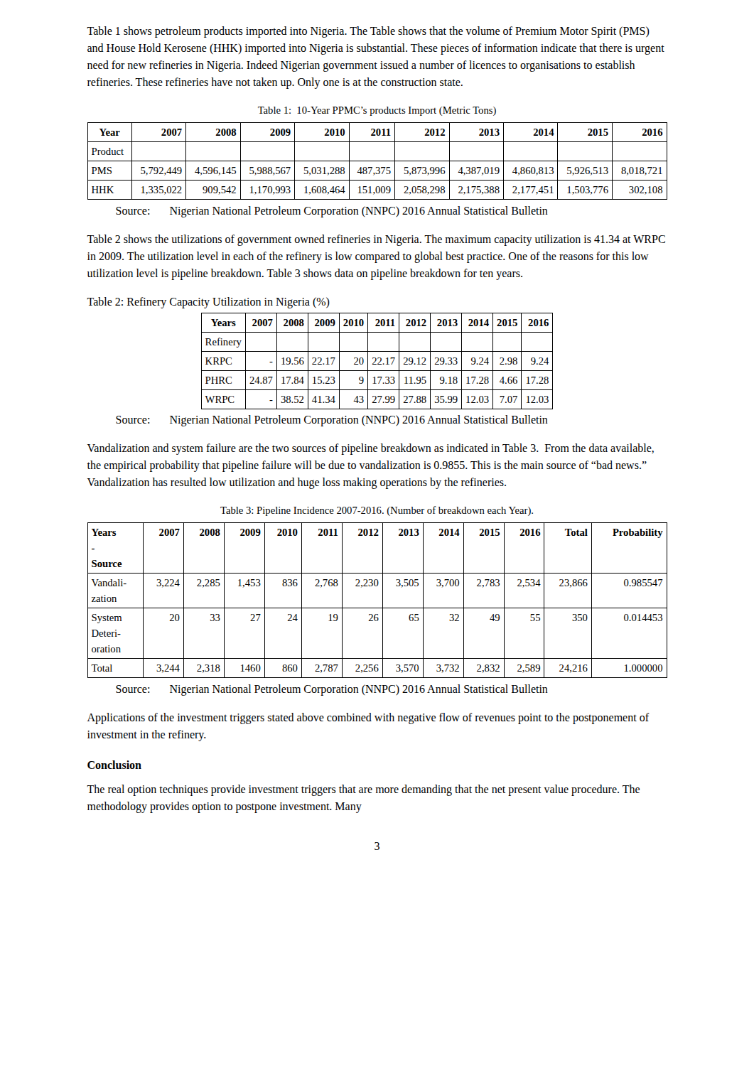Table 1 shows petroleum products imported into Nigeria. The Table shows that the volume of Premium Motor Spirit (PMS) and House Hold Kerosene (HHK) imported into Nigeria is substantial. These pieces of information indicate that there is urgent need for new refineries in Nigeria. Indeed Nigerian government issued a number of licences to organisations to establish refineries. These refineries have not taken up. Only one is at the construction state.
Table 1: 10-Year PPMC’s products Import (Metric Tons)
| Year | 2007 | 2008 | 2009 | 2010 | 2011 | 2012 | 2013 | 2014 | 2015 | 2016 |
| --- | --- | --- | --- | --- | --- | --- | --- | --- | --- | --- |
| Product | | | | | | | | | | |
| PMS | 5,792,449 | 4,596,145 | 5,988,567 | 5,031,288 | 487,375 | 5,873,996 | 4,387,019 | 4,860,813 | 5,926,513 | 8,018,721 |
| HHK | 1,335,022 | 909,542 | 1,170,993 | 1,608,464 | 151,009 | 2,058,298 | 2,175,388 | 2,177,451 | 1,503,776 | 302,108 |
Source: Nigerian National Petroleum Corporation (NNPC) 2016 Annual Statistical Bulletin
Table 2 shows the utilizations of government owned refineries in Nigeria. The maximum capacity utilization is 41.34 at WRPC in 2009. The utilization level in each of the refinery is low compared to global best practice. One of the reasons for this low utilization level is pipeline breakdown. Table 3 shows data on pipeline breakdown for ten years.
Table 2: Refinery Capacity Utilization in Nigeria (%)
| Years | 2007 | 2008 | 2009 | 2010 | 2011 | 2012 | 2013 | 2014 | 2015 | 2016 |
| --- | --- | --- | --- | --- | --- | --- | --- | --- | --- | --- |
| Refinery | | | | | | | | | | |
| KRPC | - | 19.56 | 22.17 | 20 | 22.17 | 29.12 | 29.33 | 9.24 | 2.98 | 9.24 |
| PHRC | 24.87 | 17.84 | 15.23 | 9 | 17.33 | 11.95 | 9.18 | 17.28 | 4.66 | 17.28 |
| WRPC | - | 38.52 | 41.34 | 43 | 27.99 | 27.88 | 35.99 | 12.03 | 7.07 | 12.03 |
Source: Nigerian National Petroleum Corporation (NNPC) 2016 Annual Statistical Bulletin
Vandalization and system failure are the two sources of pipeline breakdown as indicated in Table 3. From the data available, the empirical probability that pipeline failure will be due to vandalization is 0.9855. This is the main source of “bad news.” Vandalization has resulted low utilization and huge loss making operations by the refineries.
Table 3: Pipeline Incidence 2007-2016. (Number of breakdown each Year).
| Years - Source | 2007 | 2008 | 2009 | 2010 | 2011 | 2012 | 2013 | 2014 | 2015 | 2016 | Total | Probability |
| --- | --- | --- | --- | --- | --- | --- | --- | --- | --- | --- | --- | --- |
| Vandali- zation | 3,224 | 2,285 | 1,453 | 836 | 2,768 | 2,230 | 3,505 | 3,700 | 2,783 | 2,534 | 23,866 | 0.985547 |
| System Deteri- oration | 20 | 33 | 27 | 24 | 19 | 26 | 65 | 32 | 49 | 55 | 350 | 0.014453 |
| Total | 3,244 | 2,318 | 1460 | 860 | 2,787 | 2,256 | 3,570 | 3,732 | 2,832 | 2,589 | 24,216 | 1.000000 |
Source: Nigerian National Petroleum Corporation (NNPC) 2016 Annual Statistical Bulletin
Applications of the investment triggers stated above combined with negative flow of revenues point to the postponement of investment in the refinery.
Conclusion
The real option techniques provide investment triggers that are more demanding that the net present value procedure. The methodology provides option to postpone investment. Many
3